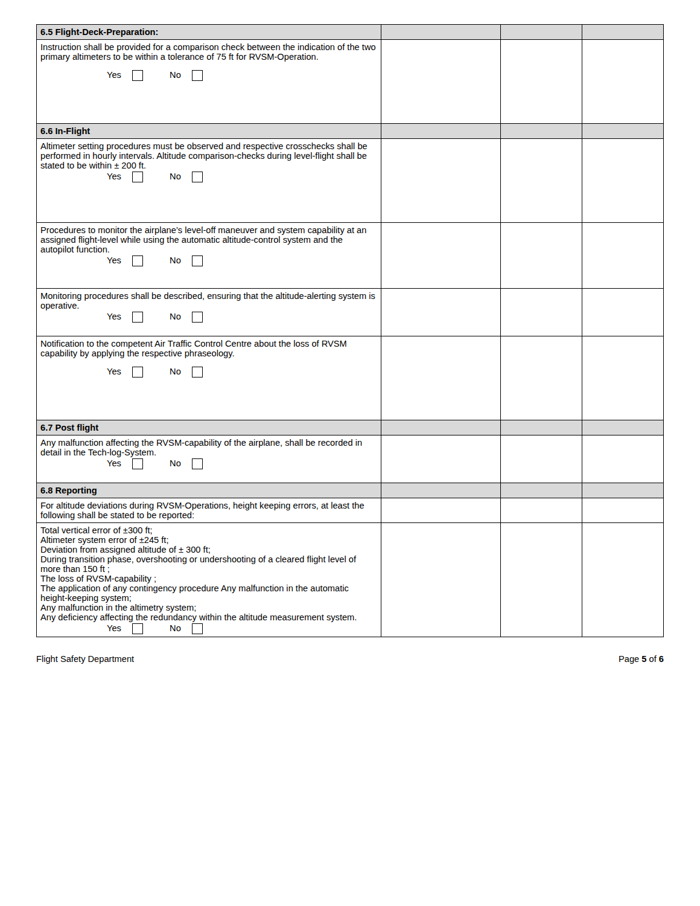| 6.5 Flight-Deck-Preparation: | | | |
| Instruction shall be provided for a comparison check between the indication of the two primary altimeters to be within a tolerance of 75 ft for RVSM-Operation. Yes No | | | |
| 6.6 In-Flight | | | |
| Altimeter setting procedures must be observed and respective crosschecks shall be performed in hourly intervals. Altitude comparison-checks during level-flight shall be stated to be within ± 200 ft. Yes No | | | |
| Procedures to monitor the airplane’s level-off maneuver and system capability at an assigned flight-level while using the automatic altitude-control system and the autopilot function. Yes No | | | |
| Monitoring procedures shall be described, ensuring that the altitude-alerting system is operative. Yes No | | | |
| Notification to the competent Air Traffic Control Centre about the loss of RVSM capability by applying the respective phraseology. Yes No | | | |
| 6.7 Post flight | | | |
| Any malfunction affecting the RVSM-capability of the airplane, shall be recorded in detail in the Tech-log-System. Yes No | | | |
| 6.8 Reporting | | | |
| For altitude deviations during RVSM-Operations, height keeping errors, at least the following shall be stated to be reported: | | | |
| Total vertical error of ±300 ft; Altimeter system error of ±245 ft; Deviation from assigned altitude of ± 300 ft; During transition phase, overshooting or undershooting of a cleared flight level of more than 150 ft ; The loss of RVSM-capability ; The application of any contingency procedure Any malfunction in the automatic height-keeping system; Any malfunction in the altimetry system; Any deficiency affecting the redundancy within the altitude measurement system. Yes No | | | |
Flight Safety Department
Page 5 of 6